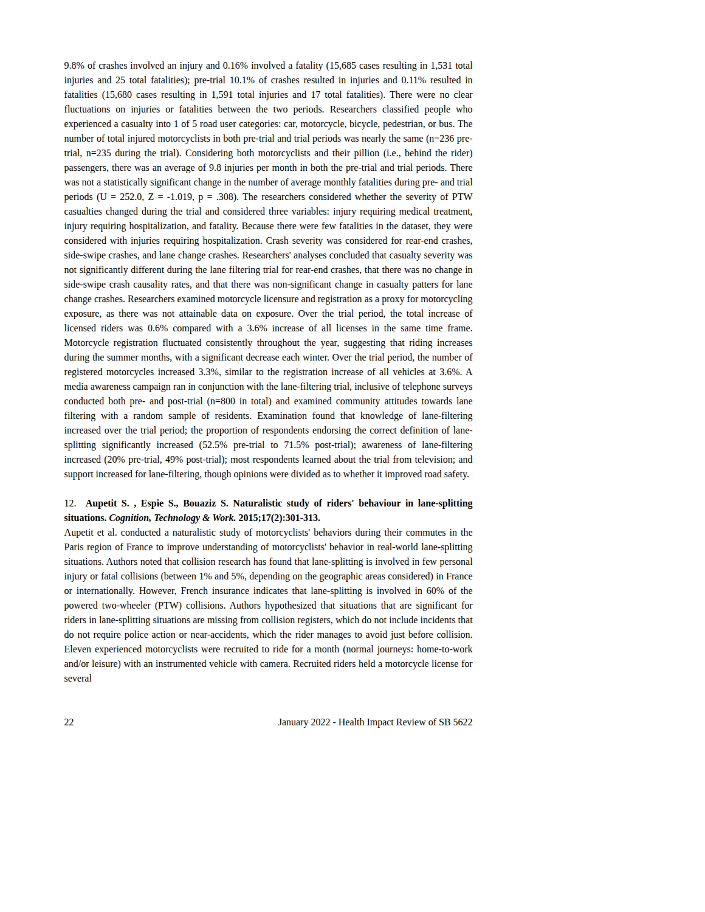9.8% of crashes involved an injury and 0.16% involved a fatality (15,685 cases resulting in 1,531 total injuries and 25 total fatalities); pre-trial 10.1% of crashes resulted in injuries and 0.11% resulted in fatalities (15,680 cases resulting in 1,591 total injuries and 17 total fatalities). There were no clear fluctuations on injuries or fatalities between the two periods. Researchers classified people who experienced a casualty into 1 of 5 road user categories: car, motorcycle, bicycle, pedestrian, or bus. The number of total injured motorcyclists in both pre-trial and trial periods was nearly the same (n=236 pre-trial, n=235 during the trial). Considering both motorcyclists and their pillion (i.e., behind the rider) passengers, there was an average of 9.8 injuries per month in both the pre-trial and trial periods. There was not a statistically significant change in the number of average monthly fatalities during pre- and trial periods (U = 252.0, Z = -1.019, p = .308). The researchers considered whether the severity of PTW casualties changed during the trial and considered three variables: injury requiring medical treatment, injury requiring hospitalization, and fatality. Because there were few fatalities in the dataset, they were considered with injuries requiring hospitalization. Crash severity was considered for rear-end crashes, side-swipe crashes, and lane change crashes. Researchers' analyses concluded that casualty severity was not significantly different during the lane filtering trial for rear-end crashes, that there was no change in side-swipe crash causality rates, and that there was non-significant change in casualty patters for lane change crashes. Researchers examined motorcycle licensure and registration as a proxy for motorcycling exposure, as there was not attainable data on exposure. Over the trial period, the total increase of licensed riders was 0.6% compared with a 3.6% increase of all licenses in the same time frame. Motorcycle registration fluctuated consistently throughout the year, suggesting that riding increases during the summer months, with a significant decrease each winter. Over the trial period, the number of registered motorcycles increased 3.3%, similar to the registration increase of all vehicles at 3.6%. A media awareness campaign ran in conjunction with the lane-filtering trial, inclusive of telephone surveys conducted both pre- and post-trial (n=800 in total) and examined community attitudes towards lane filtering with a random sample of residents. Examination found that knowledge of lane-filtering increased over the trial period; the proportion of respondents endorsing the correct definition of lane-splitting significantly increased (52.5% pre-trial to 71.5% post-trial); awareness of lane-filtering increased (20% pre-trial, 49% post-trial); most respondents learned about the trial from television; and support increased for lane-filtering, though opinions were divided as to whether it improved road safety.
12. Aupetit S. , Espie S., Bouaziz S. Naturalistic study of riders' behaviour in lane-splitting situations. Cognition, Technology & Work. 2015;17(2):301-313.
Aupetit et al. conducted a naturalistic study of motorcyclists' behaviors during their commutes in the Paris region of France to improve understanding of motorcyclists' behavior in real-world lane-splitting situations. Authors noted that collision research has found that lane-splitting is involved in few personal injury or fatal collisions (between 1% and 5%, depending on the geographic areas considered) in France or internationally. However, French insurance indicates that lane-splitting is involved in 60% of the powered two-wheeler (PTW) collisions. Authors hypothesized that situations that are significant for riders in lane-splitting situations are missing from collision registers, which do not include incidents that do not require police action or near-accidents, which the rider manages to avoid just before collision. Eleven experienced motorcyclists were recruited to ride for a month (normal journeys: home-to-work and/or leisure) with an instrumented vehicle with camera. Recruited riders held a motorcycle license for several
22 January 2022 - Health Impact Review of SB 5622